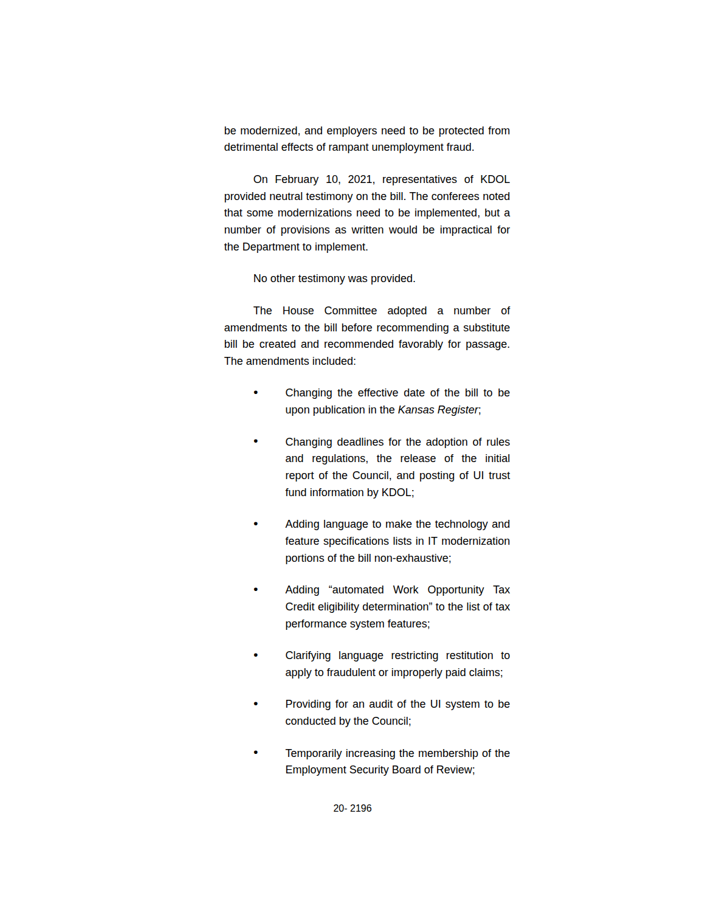be modernized, and employers need to be protected from detrimental effects of rampant unemployment fraud.
On February 10, 2021, representatives of KDOL provided neutral testimony on the bill. The conferees noted that some modernizations need to be implemented, but a number of provisions as written would be impractical for the Department to implement.
No other testimony was provided.
The House Committee adopted a number of amendments to the bill before recommending a substitute bill be created and recommended favorably for passage. The amendments included:
Changing the effective date of the bill to be upon publication in the Kansas Register;
Changing deadlines for the adoption of rules and regulations, the release of the initial report of the Council, and posting of UI trust fund information by KDOL;
Adding language to make the technology and feature specifications lists in IT modernization portions of the bill non-exhaustive;
Adding “automated Work Opportunity Tax Credit eligibility determination” to the list of tax performance system features;
Clarifying language restricting restitution to apply to fraudulent or improperly paid claims;
Providing for an audit of the UI system to be conducted by the Council;
Temporarily increasing the membership of the Employment Security Board of Review;
20- 2196